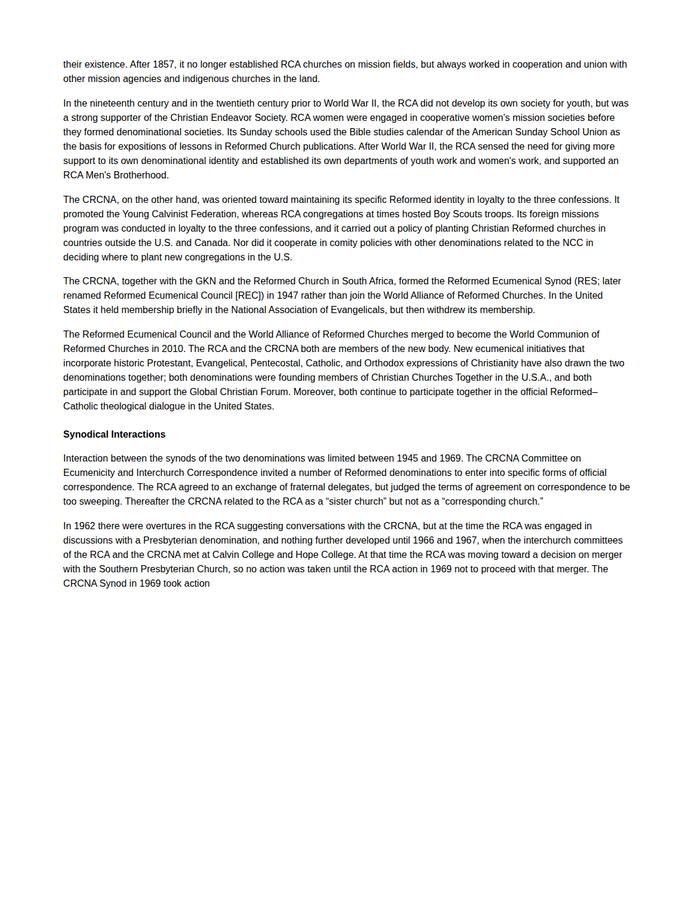their existence. After 1857, it no longer established RCA churches on mission fields, but always worked in cooperation and union with other mission agencies and indigenous churches in the land.
In the nineteenth century and in the twentieth century prior to World War II, the RCA did not develop its own society for youth, but was a strong supporter of the Christian Endeavor Society. RCA women were engaged in cooperative women's mission societies before they formed denominational societies. Its Sunday schools used the Bible studies calendar of the American Sunday School Union as the basis for expositions of lessons in Reformed Church publications. After World War II, the RCA sensed the need for giving more support to its own denominational identity and established its own departments of youth work and women's work, and supported an RCA Men's Brotherhood.
The CRCNA, on the other hand, was oriented toward maintaining its specific Reformed identity in loyalty to the three confessions. It promoted the Young Calvinist Federation, whereas RCA congregations at times hosted Boy Scouts troops. Its foreign missions program was conducted in loyalty to the three confessions, and it carried out a policy of planting Christian Reformed churches in countries outside the U.S. and Canada. Nor did it cooperate in comity policies with other denominations related to the NCC in deciding where to plant new congregations in the U.S.
The CRCNA, together with the GKN and the Reformed Church in South Africa, formed the Reformed Ecumenical Synod (RES; later renamed Reformed Ecumenical Council [REC]) in 1947 rather than join the World Alliance of Reformed Churches. In the United States it held membership briefly in the National Association of Evangelicals, but then withdrew its membership.
The Reformed Ecumenical Council and the World Alliance of Reformed Churches merged to become the World Communion of Reformed Churches in 2010. The RCA and the CRCNA both are members of the new body. New ecumenical initiatives that incorporate historic Protestant, Evangelical, Pentecostal, Catholic, and Orthodox expressions of Christianity have also drawn the two denominations together; both denominations were founding members of Christian Churches Together in the U.S.A., and both participate in and support the Global Christian Forum. Moreover, both continue to participate together in the official Reformed–Catholic theological dialogue in the United States.
Synodical Interactions
Interaction between the synods of the two denominations was limited between 1945 and 1969. The CRCNA Committee on Ecumenicity and Interchurch Correspondence invited a number of Reformed denominations to enter into specific forms of official correspondence. The RCA agreed to an exchange of fraternal delegates, but judged the terms of agreement on correspondence to be too sweeping. Thereafter the CRCNA related to the RCA as a “sister church” but not as a “corresponding church.”
In 1962 there were overtures in the RCA suggesting conversations with the CRCNA, but at the time the RCA was engaged in discussions with a Presbyterian denomination, and nothing further developed until 1966 and 1967, when the interchurch committees of the RCA and the CRCNA met at Calvin College and Hope College. At that time the RCA was moving toward a decision on merger with the Southern Presbyterian Church, so no action was taken until the RCA action in 1969 not to proceed with that merger. The CRCNA Synod in 1969 took action